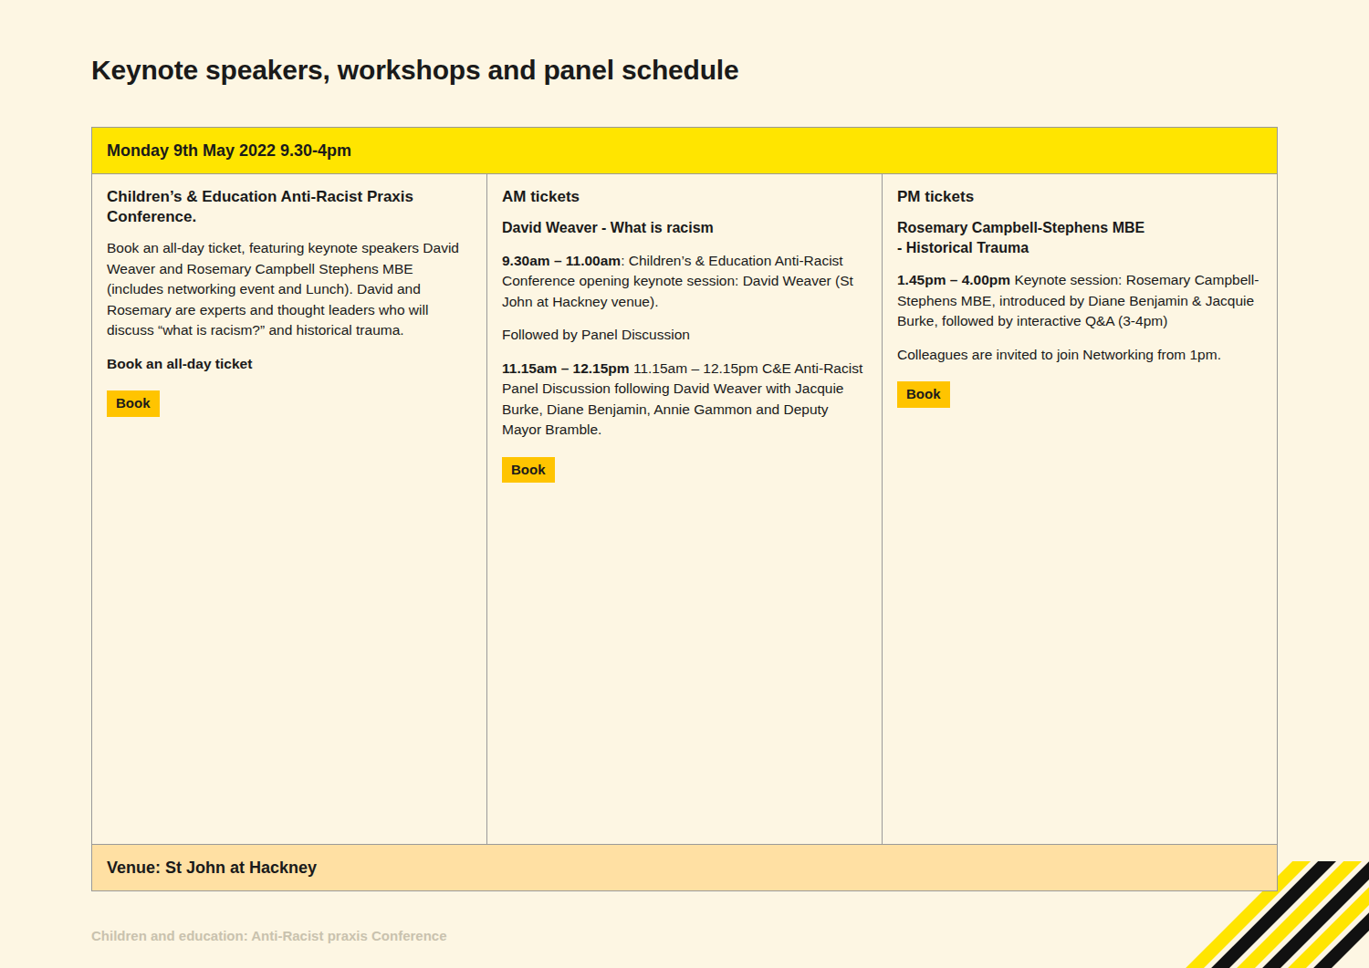Keynote speakers, workshops and panel schedule
| Monday 9th May 2022 9.30-4pm |
| Children’s & Education Anti-Racist Praxis Conference. Book an all-day ticket, featuring keynote speakers David Weaver and Rosemary Campbell Stephens MBE (includes networking event and Lunch). David and Rosemary are experts and thought leaders who will discuss “what is racism?” and historical trauma. Book an all-day ticket Book | AM tickets David Weaver - What is racism 9.30am – 11.00am : Children’s & Education Anti-Racist Conference opening keynote session: David Weaver (St John at Hackney venue). Followed by Panel Discussion 11.15am – 12.15pm 11.15am – 12.15pm C&E Anti-Racist Panel Discussion following David Weaver with Jacquie Burke, Diane Benjamin, Annie Gammon and Deputy Mayor Bramble. Book | PM tickets Rosemary Campbell-Stephens MBE - Historical Trauma 1.45pm – 4.00pm Keynote session: Rosemary Campbell-Stephens MBE, introduced by Diane Benjamin & Jacquie Burke, followed by interactive Q&A (3-4pm) Colleagues are invited to join Networking from 1pm. Book |
| Venue: St John at Hackney |
Children and education: Anti-Racist praxis Conference